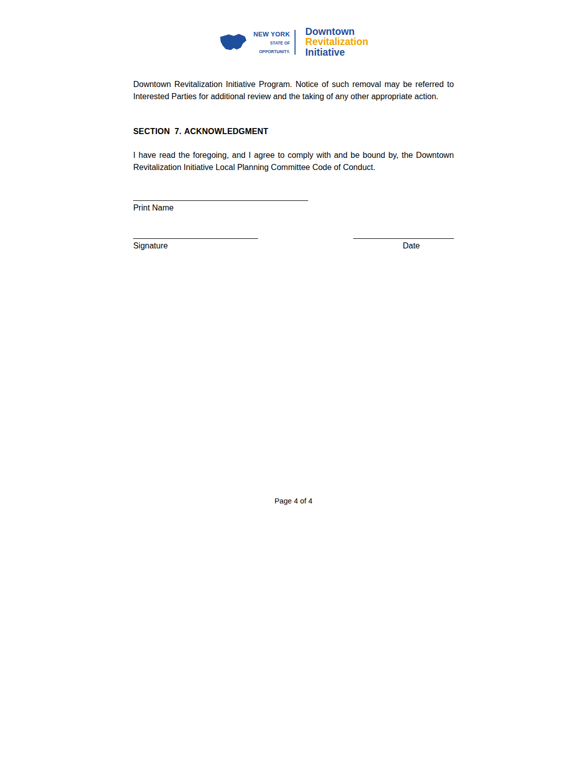NEW YORK
STATE OF
OPPORTUNITY.
Downtown
Revitalization
Initiative
Downtown Revitalization Initiative Program. Notice of such removal may be referred to Interested Parties for additional review and the taking of any other appropriate action.
SECTION 7. ACKNOWLEDGMENT
I have read the foregoing, and I agree to comply with and be bound by, the Downtown Revitalization Initiative Local Planning Committee Code of Conduct.
Print Name
Signature
Date
Page 4 of 4